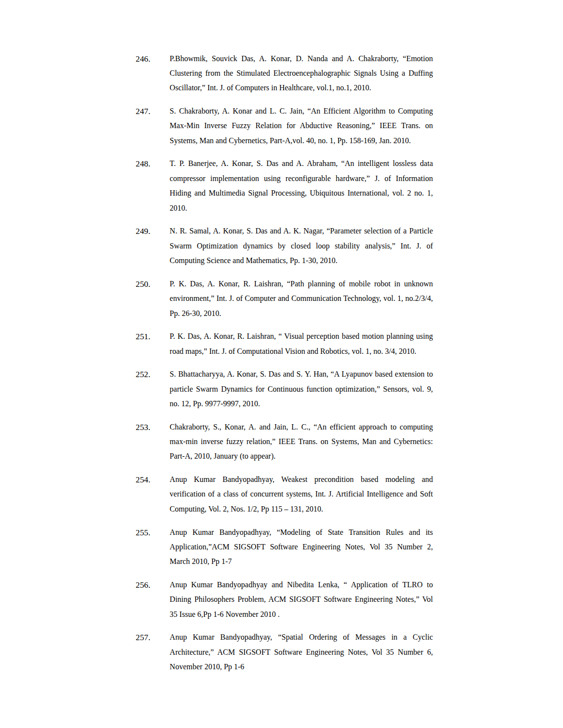P.Bhowmik, Souvick Das, A. Konar, D. Nanda and A. Chakraborty, “Emotion Clustering from the Stimulated Electroencephalographic Signals Using a Duffing Oscillator,” Int. J. of Computers in Healthcare, vol.1, no.1, 2010.
S. Chakraborty, A. Konar and L. C. Jain, “An Efficient Algorithm to Computing Max-Min Inverse Fuzzy Relation for Abductive Reasoning,” IEEE Trans. on Systems, Man and Cybernetics, Part-A,vol. 40, no. 1, Pp. 158-169, Jan. 2010.
T. P. Banerjee, A. Konar, S. Das and A. Abraham, “An intelligent lossless data compressor implementation using reconfigurable hardware,” J. of Information Hiding and Multimedia Signal Processing, Ubiquitous International, vol. 2 no. 1, 2010.
N. R. Samal, A. Konar, S. Das and A. K. Nagar, “Parameter selection of a Particle Swarm Optimization dynamics by closed loop stability analysis,” Int. J. of Computing Science and Mathematics, Pp. 1-30, 2010.
P. K. Das, A. Konar, R. Laishran, “Path planning of mobile robot in unknown environment,” Int. J. of Computer and Communication Technology, vol. 1, no.2/3/4, Pp. 26-30, 2010.
P. K. Das, A. Konar, R. Laishran, “ Visual perception based motion planning using road maps,” Int. J. of Computational Vision and Robotics, vol. 1, no. 3/4, 2010.
S. Bhattacharyya, A. Konar, S. Das and S. Y. Han, “A Lyapunov based extension to particle Swarm Dynamics for Continuous function optimization,” Sensors, vol. 9, no. 12, Pp. 9977-9997, 2010.
Chakraborty, S., Konar, A. and Jain, L. C., “An efficient approach to computing max-min inverse fuzzy relation,” IEEE Trans. on Systems, Man and Cybernetics: Part-A, 2010, January (to appear).
Anup Kumar Bandyopadhyay, Weakest precondition based modeling and verification of a class of concurrent systems, Int. J. Artificial Intelligence and Soft Computing, Vol. 2, Nos. 1/2, Pp 115 – 131, 2010.
Anup Kumar Bandyopadhyay, “Modeling of State Transition Rules and its Application,”ACM SIGSOFT Software Engineering Notes, Vol 35 Number 2, March 2010, Pp 1-7
Anup Kumar Bandyopadhyay and Nibedita Lenka, “ Application of TLRO to Dining Philosophers Problem, ACM SIGSOFT Software Engineering Notes,” Vol 35 Issue 6,Pp 1-6 November 2010 .
Anup Kumar Bandyopadhyay, “Spatial Ordering of Messages in a Cyclic Architecture,” ACM SIGSOFT Software Engineering Notes, Vol 35 Number 6, November 2010, Pp 1-6